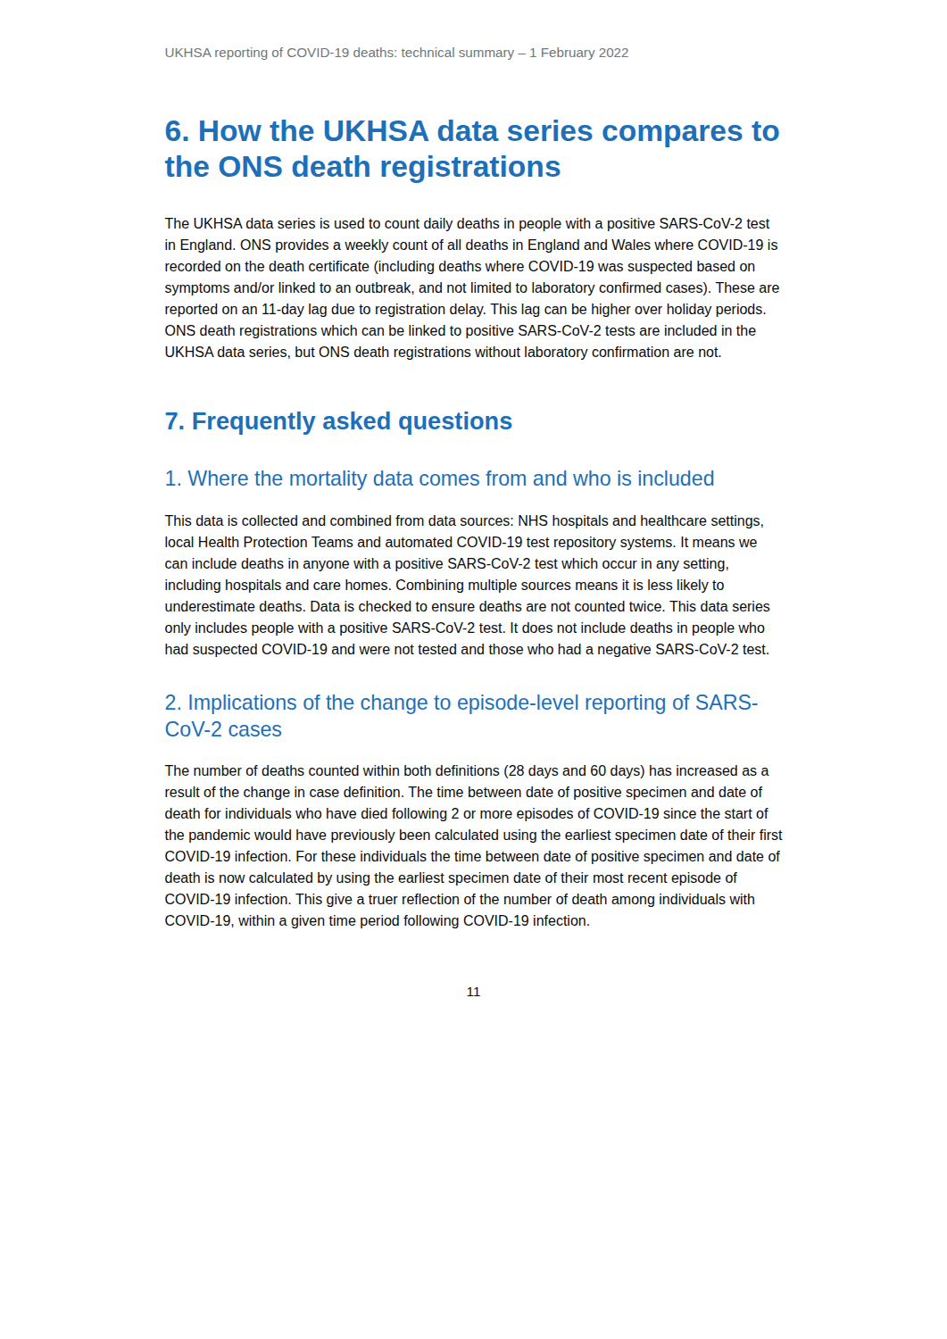UKHSA reporting of COVID-19 deaths: technical summary – 1 February 2022
6. How the UKHSA data series compares to the ONS death registrations
The UKHSA data series is used to count daily deaths in people with a positive SARS-CoV-2 test in England. ONS provides a weekly count of all deaths in England and Wales where COVID-19 is recorded on the death certificate (including deaths where COVID-19 was suspected based on symptoms and/or linked to an outbreak, and not limited to laboratory confirmed cases). These are reported on an 11-day lag due to registration delay. This lag can be higher over holiday periods. ONS death registrations which can be linked to positive SARS-CoV-2 tests are included in the UKHSA data series, but ONS death registrations without laboratory confirmation are not.
7. Frequently asked questions
1. Where the mortality data comes from and who is included
This data is collected and combined from data sources: NHS hospitals and healthcare settings, local Health Protection Teams and automated COVID-19 test repository systems. It means we can include deaths in anyone with a positive SARS-CoV-2 test which occur in any setting, including hospitals and care homes. Combining multiple sources means it is less likely to underestimate deaths. Data is checked to ensure deaths are not counted twice. This data series only includes people with a positive SARS-CoV-2 test. It does not include deaths in people who had suspected COVID-19 and were not tested and those who had a negative SARS-CoV-2 test.
2. Implications of the change to episode-level reporting of SARS-CoV-2 cases
The number of deaths counted within both definitions (28 days and 60 days) has increased as a result of the change in case definition. The time between date of positive specimen and date of death for individuals who have died following 2 or more episodes of COVID-19 since the start of the pandemic would have previously been calculated using the earliest specimen date of their first COVID-19 infection. For these individuals the time between date of positive specimen and date of death is now calculated by using the earliest specimen date of their most recent episode of COVID-19 infection. This give a truer reflection of the number of death among individuals with COVID-19, within a given time period following COVID-19 infection.
11